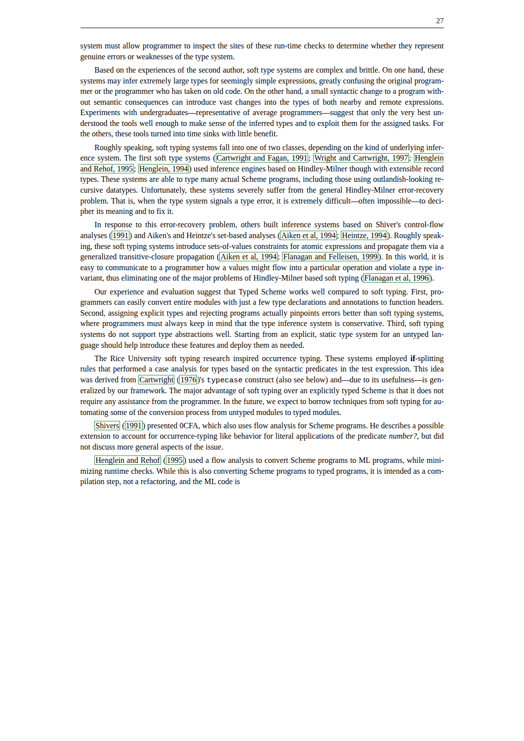27
system must allow programmer to inspect the sites of these run-time checks to determine whether they represent genuine errors or weaknesses of the type system.
Based on the experiences of the second author, soft type systems are complex and brittle. On one hand, these systems may infer extremely large types for seemingly simple expressions, greatly confusing the original programmer or the programmer who has taken on old code. On the other hand, a small syntactic change to a program without semantic consequences can introduce vast changes into the types of both nearby and remote expressions. Experiments with undergraduates—representative of average programmers—suggest that only the very best understood the tools well enough to make sense of the inferred types and to exploit them for the assigned tasks. For the others, these tools turned into time sinks with little benefit.
Roughly speaking, soft typing systems fall into one of two classes, depending on the kind of underlying inference system. The first soft type systems (Cartwright and Fagan, 1991; Wright and Cartwright, 1997; Henglein and Rehof, 1995; Henglein, 1994) used inference engines based on Hindley-Milner though with extensible record types. These systems are able to type many actual Scheme programs, including those using outlandish-looking recursive datatypes. Unfortunately, these systems severely suffer from the general Hindley-Milner error-recovery problem. That is, when the type system signals a type error, it is extremely difficult—often impossible—to decipher its meaning and to fix it.
In response to this error-recovery problem, others built inference systems based on Shiver's control-flow analyses (1991) and Aiken's and Heintze's set-based analyses (Aiken et al, 1994; Heintze, 1994). Roughly speaking, these soft typing systems introduce sets-of-values constraints for atomic expressions and propagate them via a generalized transitive-closure propagation (Aiken et al, 1994; Flanagan and Felleisen, 1999). In this world, it is easy to communicate to a programmer how a values might flow into a particular operation and violate a type invariant, thus eliminating one of the major problems of Hindley-Milner based soft typing (Flanagan et al, 1996).
Our experience and evaluation suggest that Typed Scheme works well compared to soft typing. First, programmers can easily convert entire modules with just a few type declarations and annotations to function headers. Second, assigning explicit types and rejecting programs actually pinpoints errors better than soft typing systems, where programmers must always keep in mind that the type inference system is conservative. Third, soft typing systems do not support type abstractions well. Starting from an explicit, static type system for an untyped language should help introduce these features and deploy them as needed.
The Rice University soft typing research inspired occurrence typing. These systems employed if-splitting rules that performed a case analysis for types based on the syntactic predicates in the test expression. This idea was derived from Cartwright (1976)'s typecase construct (also see below) and—due to its usefulness—is generalized by our framework. The major advantage of soft typing over an explicitly typed Scheme is that it does not require any assistance from the programmer. In the future, we expect to borrow techniques from soft typing for automating some of the conversion process from untyped modules to typed modules.
Shivers (1991) presented 0CFA, which also uses flow analysis for Scheme programs. He describes a possible extension to account for occurrence-typing like behavior for literal applications of the predicate number?, but did not discuss more general aspects of the issue.
Henglein and Rehof (1995) used a flow analysis to convert Scheme programs to ML programs, while minimizing runtime checks. While this is also converting Scheme programs to typed programs, it is intended as a compilation step, not a refactoring, and the ML code is